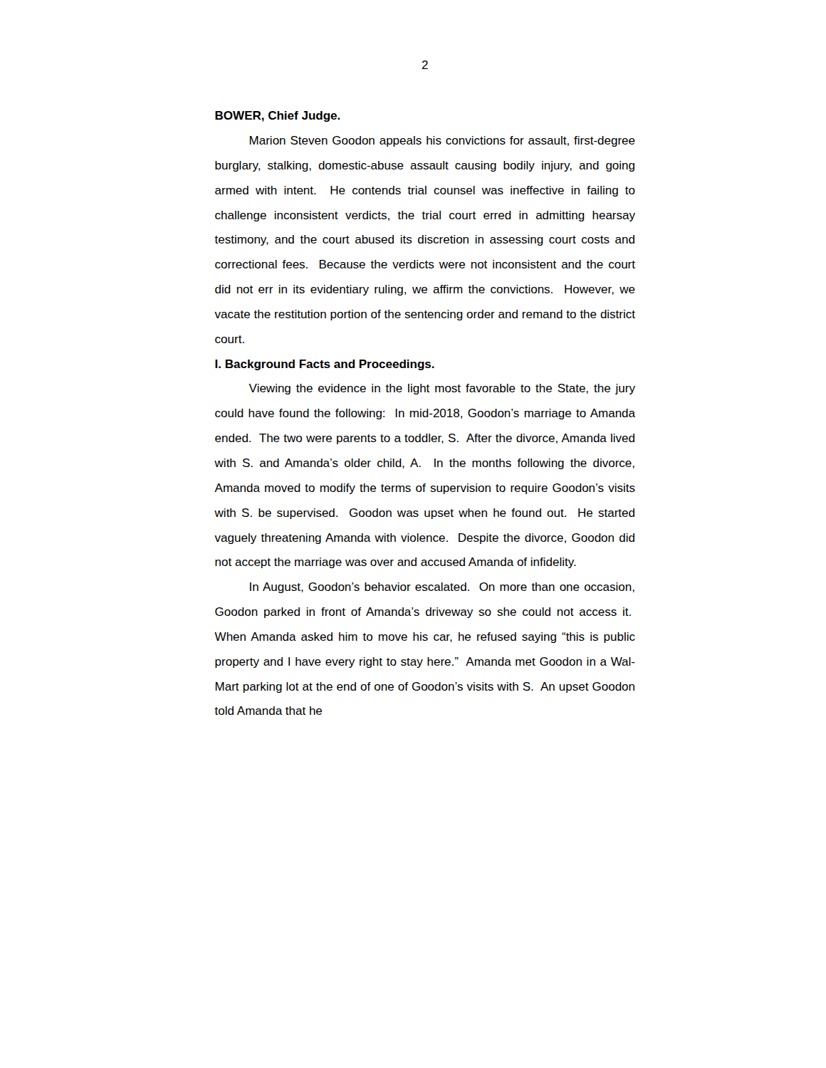2
BOWER, Chief Judge.
Marion Steven Goodon appeals his convictions for assault, first-degree burglary, stalking, domestic-abuse assault causing bodily injury, and going armed with intent. He contends trial counsel was ineffective in failing to challenge inconsistent verdicts, the trial court erred in admitting hearsay testimony, and the court abused its discretion in assessing court costs and correctional fees. Because the verdicts were not inconsistent and the court did not err in its evidentiary ruling, we affirm the convictions. However, we vacate the restitution portion of the sentencing order and remand to the district court.
I. Background Facts and Proceedings.
Viewing the evidence in the light most favorable to the State, the jury could have found the following: In mid-2018, Goodon’s marriage to Amanda ended. The two were parents to a toddler, S. After the divorce, Amanda lived with S. and Amanda’s older child, A. In the months following the divorce, Amanda moved to modify the terms of supervision to require Goodon’s visits with S. be supervised. Goodon was upset when he found out. He started vaguely threatening Amanda with violence. Despite the divorce, Goodon did not accept the marriage was over and accused Amanda of infidelity.
In August, Goodon’s behavior escalated. On more than one occasion, Goodon parked in front of Amanda’s driveway so she could not access it. When Amanda asked him to move his car, he refused saying “this is public property and I have every right to stay here.” Amanda met Goodon in a Wal-Mart parking lot at the end of one of Goodon’s visits with S. An upset Goodon told Amanda that he